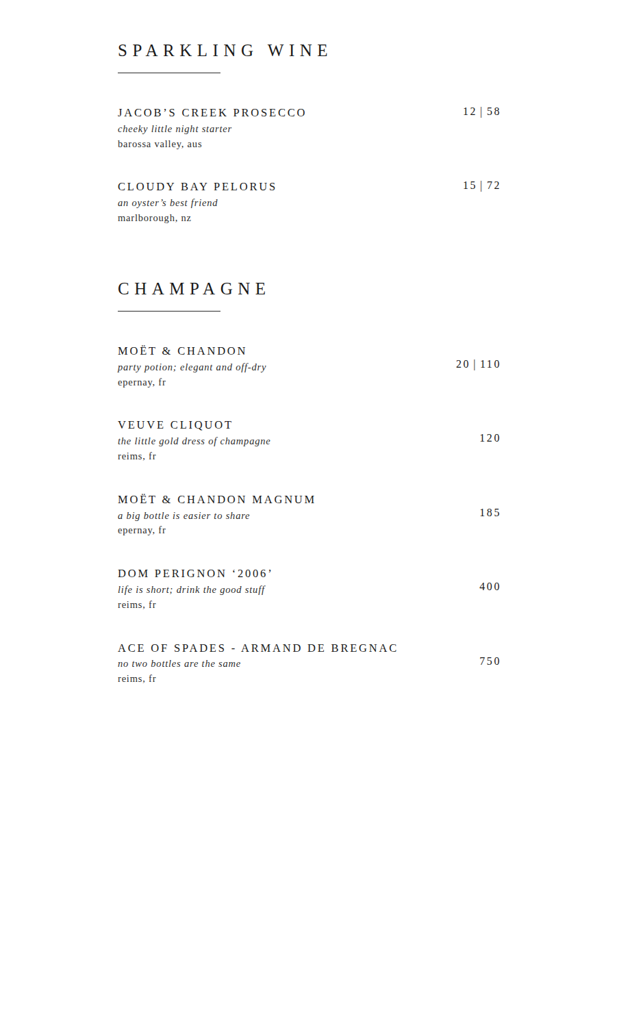Sparkling Wine
Jacob’s Creek Prosecco cheeky little night starter barossa valley, aus 12|58
Cloudy Bay Pelorus an oyster’s best friend marlborough, nz 15|72
Champagne
Moët & Chandon party potion; elegant and off-dry epernay, fr 20|110
Veuve Cliquot the little gold dress of champagne reims, fr 120
Moët & Chandon Magnum a big bottle is easier to share epernay, fr 185
Dom Perignon ‘2006’ life is short; drink the good stuff reims, fr 400
Ace of Spades - Armand de Bregnac no two bottles are the same reims, fr 750